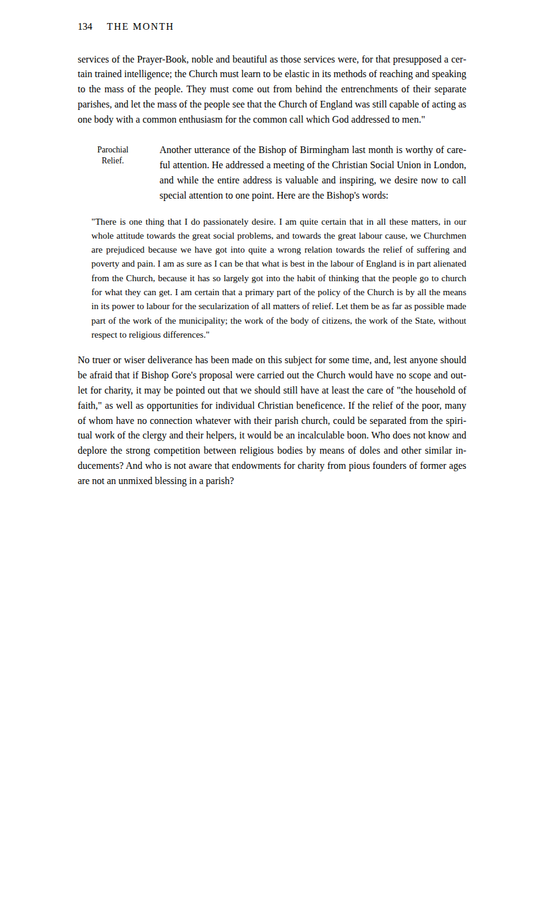134
The Month
services of the Prayer-Book, noble and beautiful as those services were, for that presupposed a certain trained intelligence; the Church must learn to be elastic in its methods of reaching and speaking to the mass of the people. They must come out from behind the entrenchments of their separate parishes, and let the mass of the people see that the Church of England was still capable of acting as one body with a common enthusiasm for the common call which God addressed to men."
Parochial
Relief.
Another utterance of the Bishop of Birmingham last month is worthy of careful attention. He addressed a meeting of the Christian Social Union in London, and while the entire address is valuable and inspiring, we desire now to call special attention to one point. Here are the Bishop's words:
"There is one thing that I do passionately desire. I am quite certain that in all these matters, in our whole attitude towards the great social problems, and towards the great labour cause, we Churchmen are prejudiced because we have got into quite a wrong relation towards the relief of suffering and poverty and pain. I am as sure as I can be that what is best in the labour of England is in part alienated from the Church, because it has so largely got into the habit of thinking that the people go to church for what they can get. I am certain that a primary part of the policy of the Church is by all the means in its power to labour for the secularization of all matters of relief. Let them be as far as possible made part of the work of the municipality; the work of the body of citizens, the work of the State, without respect to religious differences."
No truer or wiser deliverance has been made on this subject for some time, and, lest anyone should be afraid that if Bishop Gore's proposal were carried out the Church would have no scope and outlet for charity, it may be pointed out that we should still have at least the care of "the household of faith," as well as opportunities for individual Christian beneficence. If the relief of the poor, many of whom have no connection whatever with their parish church, could be separated from the spiritual work of the clergy and their helpers, it would be an incalculable boon. Who does not know and deplore the strong competition between religious bodies by means of doles and other similar inducements? And who is not aware that endowments for charity from pious founders of former ages are not an unmixed blessing in a parish?